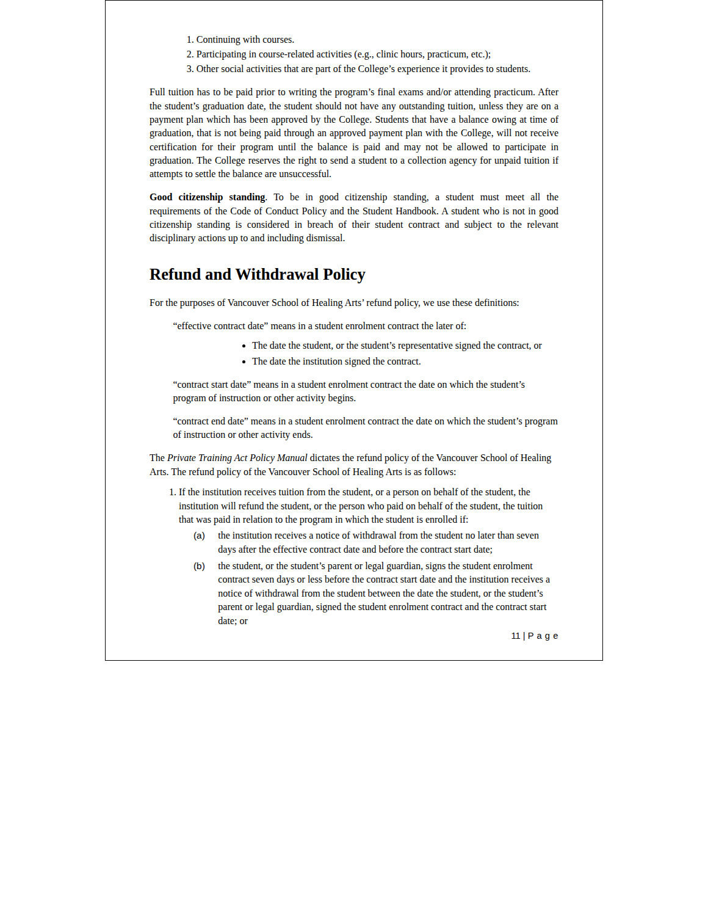Continuing with courses.
Participating in course-related activities (e.g., clinic hours, practicum, etc.);
Other social activities that are part of the College’s experience it provides to students.
Full tuition has to be paid prior to writing the program’s final exams and/or attending practicum. After the student’s graduation date, the student should not have any outstanding tuition, unless they are on a payment plan which has been approved by the College. Students that have a balance owing at time of graduation, that is not being paid through an approved payment plan with the College, will not receive certification for their program until the balance is paid and may not be allowed to participate in graduation. The College reserves the right to send a student to a collection agency for unpaid tuition if attempts to settle the balance are unsuccessful.
Good citizenship standing. To be in good citizenship standing, a student must meet all the requirements of the Code of Conduct Policy and the Student Handbook. A student who is not in good citizenship standing is considered in breach of their student contract and subject to the relevant disciplinary actions up to and including dismissal.
Refund and Withdrawal Policy
For the purposes of Vancouver School of Healing Arts’ refund policy, we use these definitions:
“effective contract date” means in a student enrolment contract the later of:
The date the student, or the student’s representative signed the contract, or
The date the institution signed the contract.
“contract start date” means in a student enrolment contract the date on which the student’s program of instruction or other activity begins.
“contract end date” means in a student enrolment contract the date on which the student’s program of instruction or other activity ends.
The Private Training Act Policy Manual dictates the refund policy of the Vancouver School of Healing Arts. The refund policy of the Vancouver School of Healing Arts is as follows:
If the institution receives tuition from the student, or a person on behalf of the student, the institution will refund the student, or the person who paid on behalf of the student, the tuition that was paid in relation to the program in which the student is enrolled if:
(a) the institution receives a notice of withdrawal from the student no later than seven days after the effective contract date and before the contract start date;
(b) the student, or the student’s parent or legal guardian, signs the student enrolment contract seven days or less before the contract start date and the institution receives a notice of withdrawal from the student between the date the student, or the student’s parent or legal guardian, signed the student enrolment contract and the contract start date; or
11 | P a g e